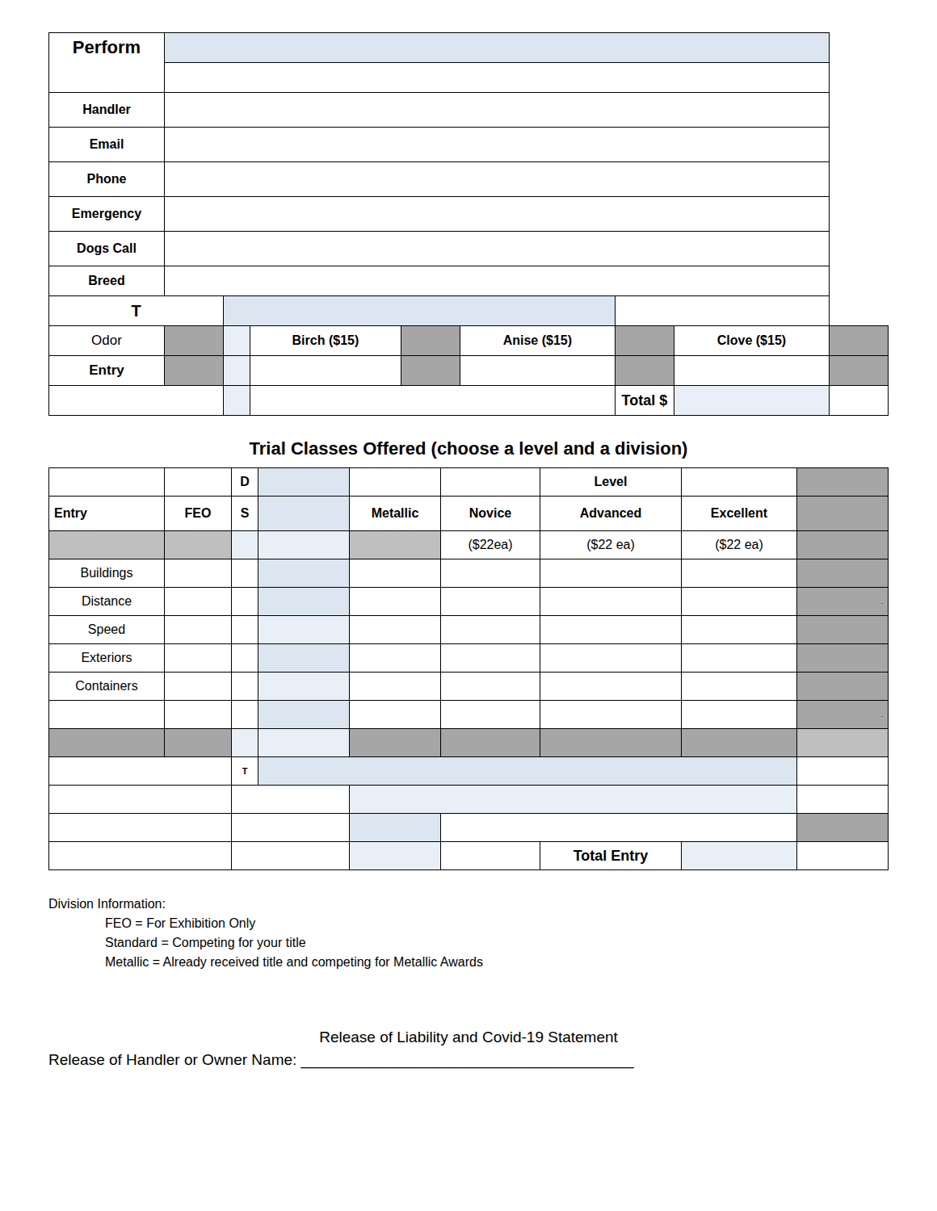| Perform | |
| Handler | |
| Email | |
| Phone | |
| Emergency | |
| Dogs Call | |
| Breed | |
| T | | |
| Odor | | | Birch ($15) | | Anise ($15) | | Clove ($15) | |
| Entry | | | | | | | | |
| | | | Total $ | | |
Trial Classes Offered (choose a level and a division)
| | | D | | | | Level | | |
| Entry | FEO | S | | Metallic | Novice | Advanced | Excellent | |
| | | | | | ($22ea) | ($22 ea) | ($22 ea) | |
| Buildings | | | | | | | | |
| Distance | | | | | | | | . |
| Speed | | | | | | | | |
| Exteriors | | | | | | | | |
| Containers | | | | | | | | |
| | | | | | | | | . |
| | T | | |
| | | | | Total Entry | | |
Division Information:
FEO = For Exhibition Only
Standard = Competing for your title
Metallic = Already received title and competing for Metallic Awards
Release of Liability and Covid-19 Statement
Release of Handler or Owner Name: _______________________________________